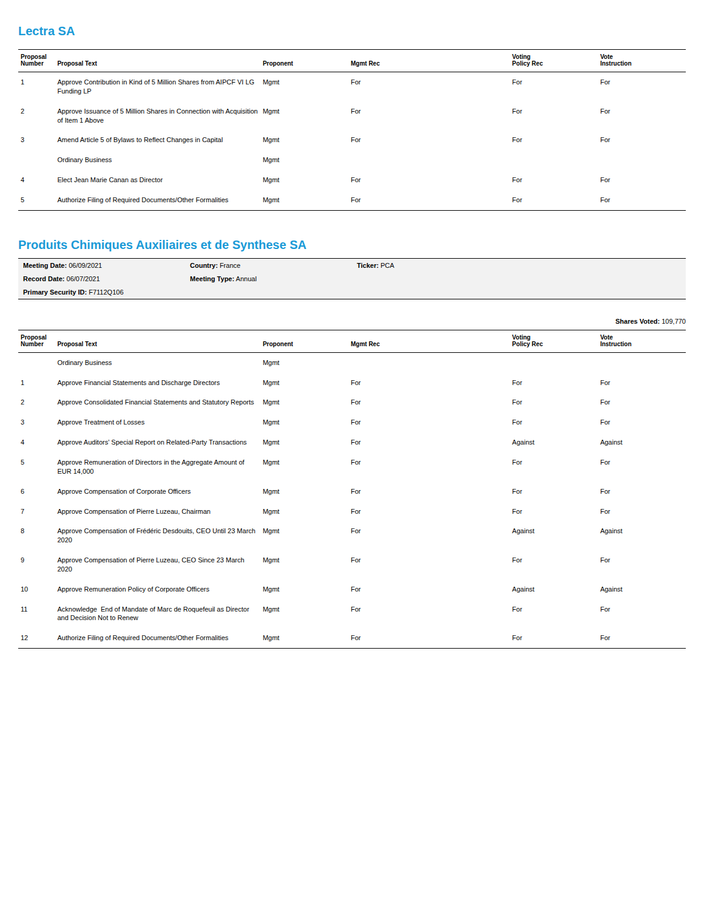Lectra SA
| Proposal Number | Proposal Text | Proponent | Mgmt Rec | Voting Policy Rec | Vote Instruction |
| --- | --- | --- | --- | --- | --- |
| 1 | Approve Contribution in Kind of 5 Million Shares from AIPCF VI LG Funding LP | Mgmt | For | For | For |
| 2 | Approve Issuance of 5 Million Shares in Connection with Acquisition of Item 1 Above | Mgmt | For | For | For |
| 3 | Amend Article 5 of Bylaws to Reflect Changes in Capital | Mgmt | For | For | For |
| | Ordinary Business | Mgmt | | | |
| 4 | Elect Jean Marie Canan as Director | Mgmt | For | For | For |
| 5 | Authorize Filing of Required Documents/Other Formalities | Mgmt | For | For | For |
Produits Chimiques Auxiliaires et de Synthese SA
| Meeting Date: 06/09/2021 | Country: France | Ticker: PCA | |
| Record Date: 06/07/2021 | Meeting Type: Annual | | |
| Primary Security ID: F7112Q106 | | | |
Shares Voted: 109,770
| Proposal Number | Proposal Text | Proponent | Mgmt Rec | Voting Policy Rec | Vote Instruction |
| --- | --- | --- | --- | --- | --- |
| | Ordinary Business | Mgmt | | | |
| 1 | Approve Financial Statements and Discharge Directors | Mgmt | For | For | For |
| 2 | Approve Consolidated Financial Statements and Statutory Reports | Mgmt | For | For | For |
| 3 | Approve Treatment of Losses | Mgmt | For | For | For |
| 4 | Approve Auditors' Special Report on Related-Party Transactions | Mgmt | For | Against | Against |
| 5 | Approve Remuneration of Directors in the Aggregate Amount of EUR 14,000 | Mgmt | For | For | For |
| 6 | Approve Compensation of Corporate Officers | Mgmt | For | For | For |
| 7 | Approve Compensation of Pierre Luzeau, Chairman | Mgmt | For | For | For |
| 8 | Approve Compensation of Frédéric Desdouits, CEO Until 23 March 2020 | Mgmt | For | Against | Against |
| 9 | Approve Compensation of Pierre Luzeau, CEO Since 23 March 2020 | Mgmt | For | For | For |
| 10 | Approve Remuneration Policy of Corporate Officers | Mgmt | For | Against | Against |
| 11 | Acknowledge End of Mandate of Marc de Roquefeuil as Director and Decision Not to Renew | Mgmt | For | For | For |
| 12 | Authorize Filing of Required Documents/Other Formalities | Mgmt | For | For | For |